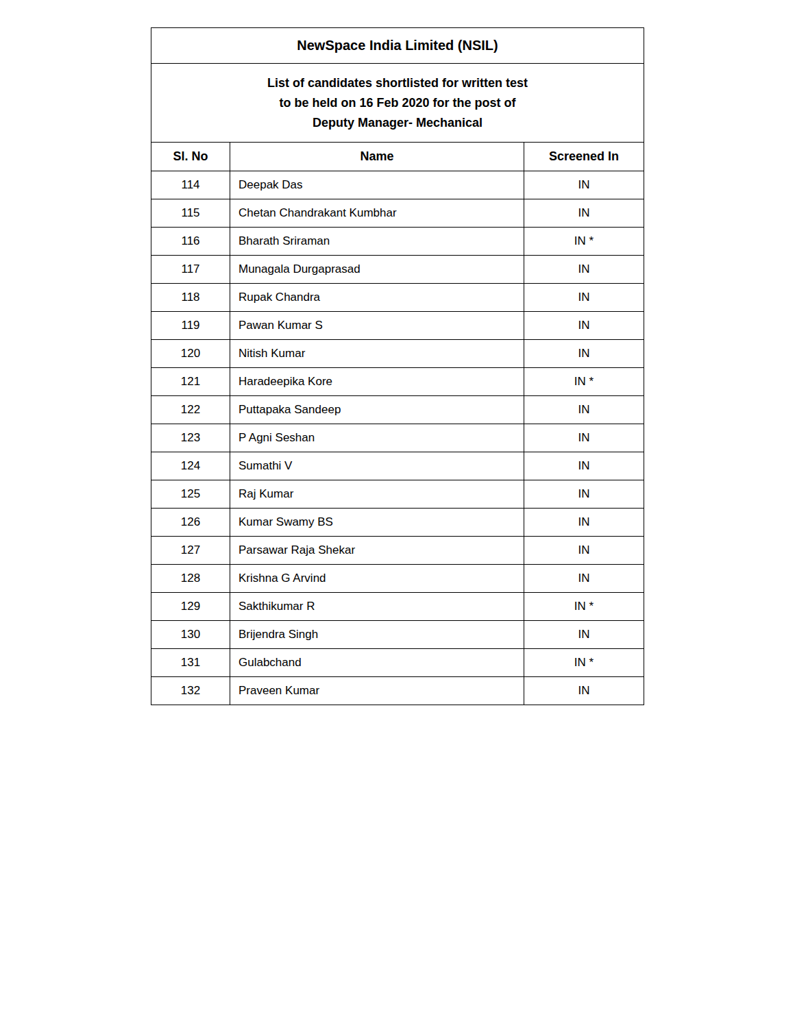| NewSpace India Limited (NSIL) |
| List of candidates shortlisted for written test to be held on 16 Feb 2020 for the post of Deputy Manager- Mechanical |
| Sl. No | Name | Screened In |
| 114 | Deepak Das | IN |
| 115 | Chetan Chandrakant Kumbhar | IN |
| 116 | Bharath Sriraman | IN * |
| 117 | Munagala Durgaprasad | IN |
| 118 | Rupak Chandra | IN |
| 119 | Pawan Kumar S | IN |
| 120 | Nitish Kumar | IN |
| 121 | Haradeepika Kore | IN * |
| 122 | Puttapaka Sandeep | IN |
| 123 | P Agni Seshan | IN |
| 124 | Sumathi V | IN |
| 125 | Raj Kumar | IN |
| 126 | Kumar Swamy BS | IN |
| 127 | Parsawar Raja Shekar | IN |
| 128 | Krishna G Arvind | IN |
| 129 | Sakthikumar R | IN * |
| 130 | Brijendra Singh | IN |
| 131 | Gulabchand | IN * |
| 132 | Praveen Kumar | IN |